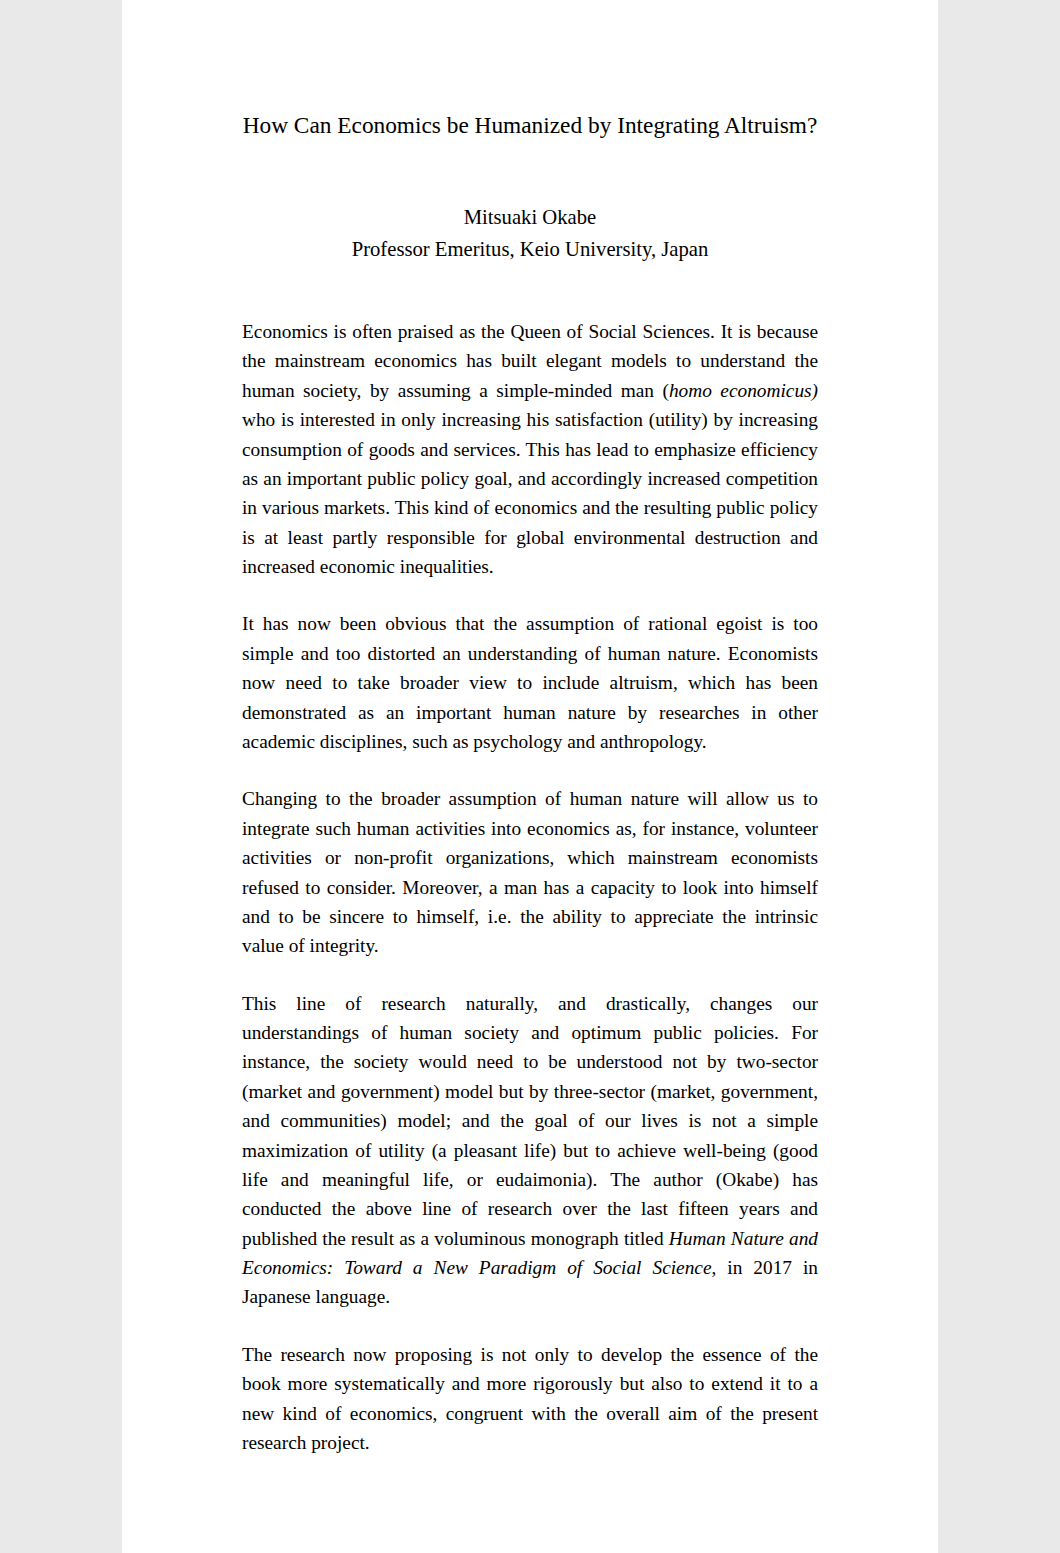How Can Economics be Humanized by Integrating Altruism?
Mitsuaki Okabe
Professor Emeritus, Keio University, Japan
Economics is often praised as the Queen of Social Sciences. It is because the mainstream economics has built elegant models to understand the human society, by assuming a simple-minded man (homo economicus) who is interested in only increasing his satisfaction (utility) by increasing consumption of goods and services. This has lead to emphasize efficiency as an important public policy goal, and accordingly increased competition in various markets. This kind of economics and the resulting public policy is at least partly responsible for global environmental destruction and increased economic inequalities.
It has now been obvious that the assumption of rational egoist is too simple and too distorted an understanding of human nature. Economists now need to take broader view to include altruism, which has been demonstrated as an important human nature by researches in other academic disciplines, such as psychology and anthropology.
Changing to the broader assumption of human nature will allow us to integrate such human activities into economics as, for instance, volunteer activities or non-profit organizations, which mainstream economists refused to consider. Moreover, a man has a capacity to look into himself and to be sincere to himself, i.e. the ability to appreciate the intrinsic value of integrity.
This line of research naturally, and drastically, changes our understandings of human society and optimum public policies. For instance, the society would need to be understood not by two-sector (market and government) model but by three-sector (market, government, and communities) model; and the goal of our lives is not a simple maximization of utility (a pleasant life) but to achieve well-being (good life and meaningful life, or eudaimonia). The author (Okabe) has conducted the above line of research over the last fifteen years and published the result as a voluminous monograph titled Human Nature and Economics: Toward a New Paradigm of Social Science, in 2017 in Japanese language.
The research now proposing is not only to develop the essence of the book more systematically and more rigorously but also to extend it to a new kind of economics, congruent with the overall aim of the present research project.